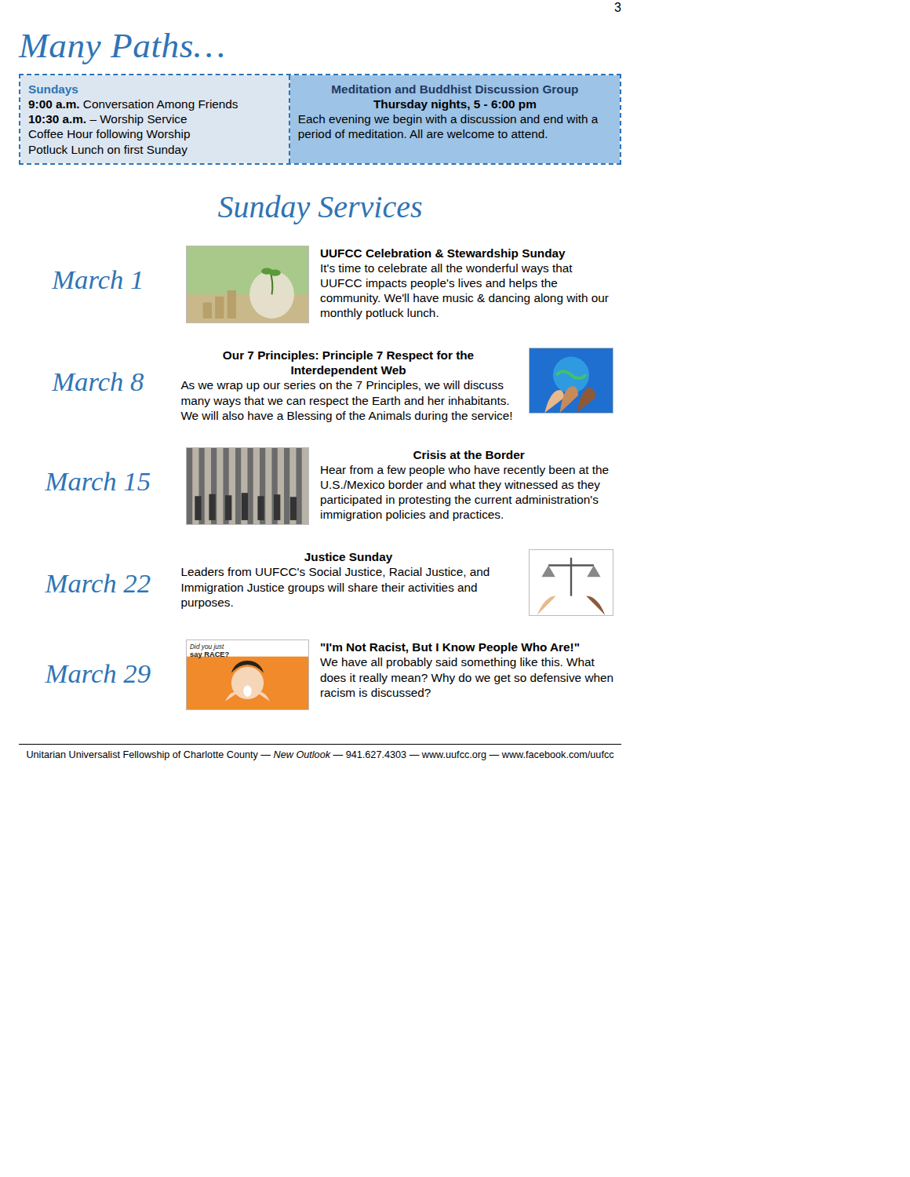3
Many Paths…
Sundays
9:00 a.m. Conversation Among Friends
10:30 a.m. – Worship Service
Coffee Hour following Worship
Potluck Lunch on first Sunday
Meditation and Buddhist Discussion Group
Thursday nights, 5 - 6:00 pm
Each evening we begin with a discussion and end with a period of meditation. All are welcome to attend.
Sunday Services
March 1
UUFCC Celebration & Stewardship Sunday It's time to celebrate all the wonderful ways that UUFCC impacts people's lives and helps the community. We'll have music & dancing along with our monthly potluck lunch.
March 8
Our 7 Principles: Principle 7 Respect for the Interdependent Web As we wrap up our series on the 7 Principles, we will discuss many ways that we can respect the Earth and her inhabitants. We will also have a Blessing of the Animals during the service!
March 15
Crisis at the Border Hear from a few people who have recently been at the U.S./Mexico border and what they witnessed as they participated in protesting the current administration's immigration policies and practices.
March 22
Justice Sunday Leaders from UUFCC's Social Justice, Racial Justice, and Immigration Justice groups will share their activities and purposes.
March 29
"I'm Not Racist, But I Know People Who Are!" We have all probably said something like this. What does it really mean? Why do we get so defensive when racism is discussed?
Unitarian Universalist Fellowship of Charlotte County — New Outlook — 941.627.4303 — www.uufcc.org — www.facebook.com/uufcc